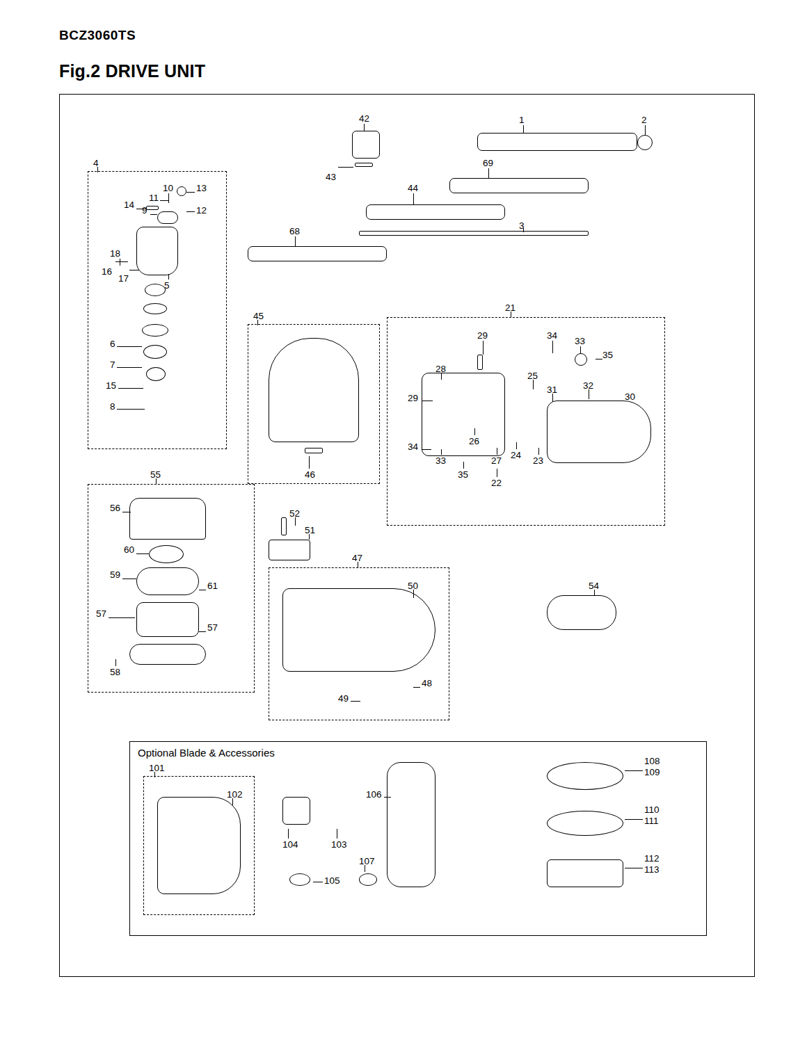BCZ3060TS
Fig.2 DRIVE UNIT
1
2
69
44
3
68
42
43
4
5
9
10
11
12
13
14
16
17
18
6
7
15
8
45
46
21
29
29
28
34
33
35
25
31
32
30
34
33
35
26
27
24
23
22
55
56
60
59
61
57
57
58
47
50
48
49
51
52
54
Optional Blade & Accessories
101
102
104
103
105
106
107
108
109
110
111
112
113